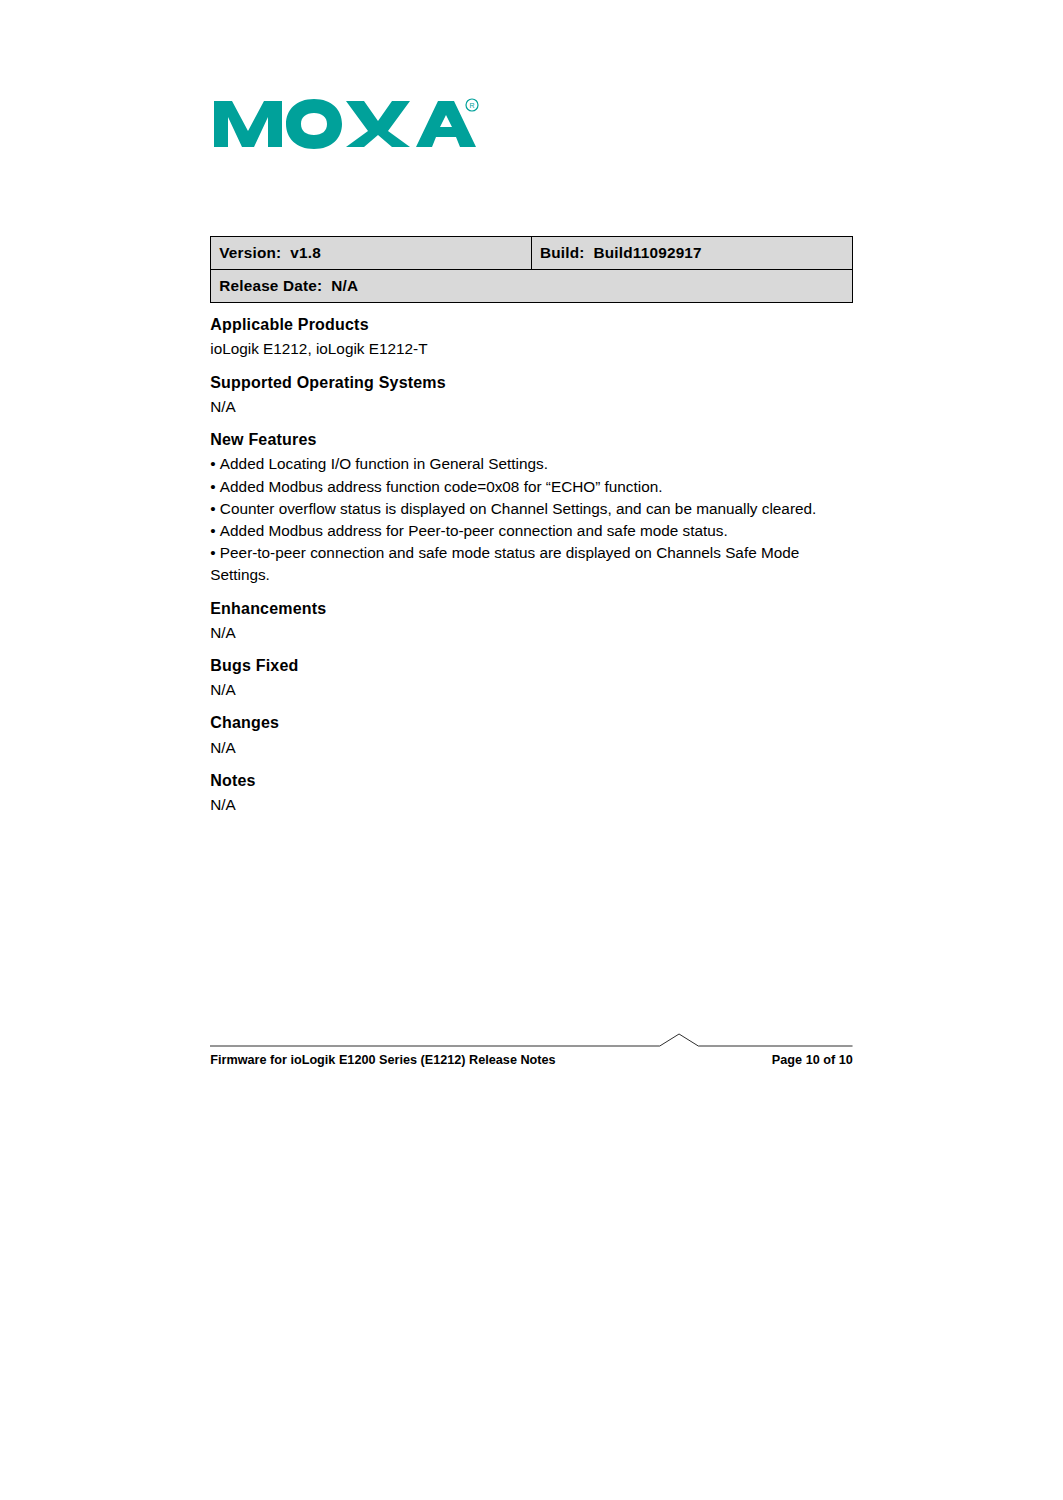R
| Version: v1.8 | Build: Build11092917 |
| Release Date: N/A |
Applicable Products
ioLogik E1212, ioLogik E1212-T
Supported Operating Systems
N/A
New Features
Added Locating I/O function in General Settings.
Added Modbus address function code=0x08 for “ECHO” function.
Counter overflow status is displayed on Channel Settings, and can be manually cleared.
Added Modbus address for Peer-to-peer connection and safe mode status.
Peer-to-peer connection and safe mode status are displayed on Channels Safe Mode Settings.
Enhancements
N/A
Bugs Fixed
N/A
Changes
N/A
Notes
N/A
Firmware for ioLogik E1200 Series (E1212) Release Notes Page 10 of 10